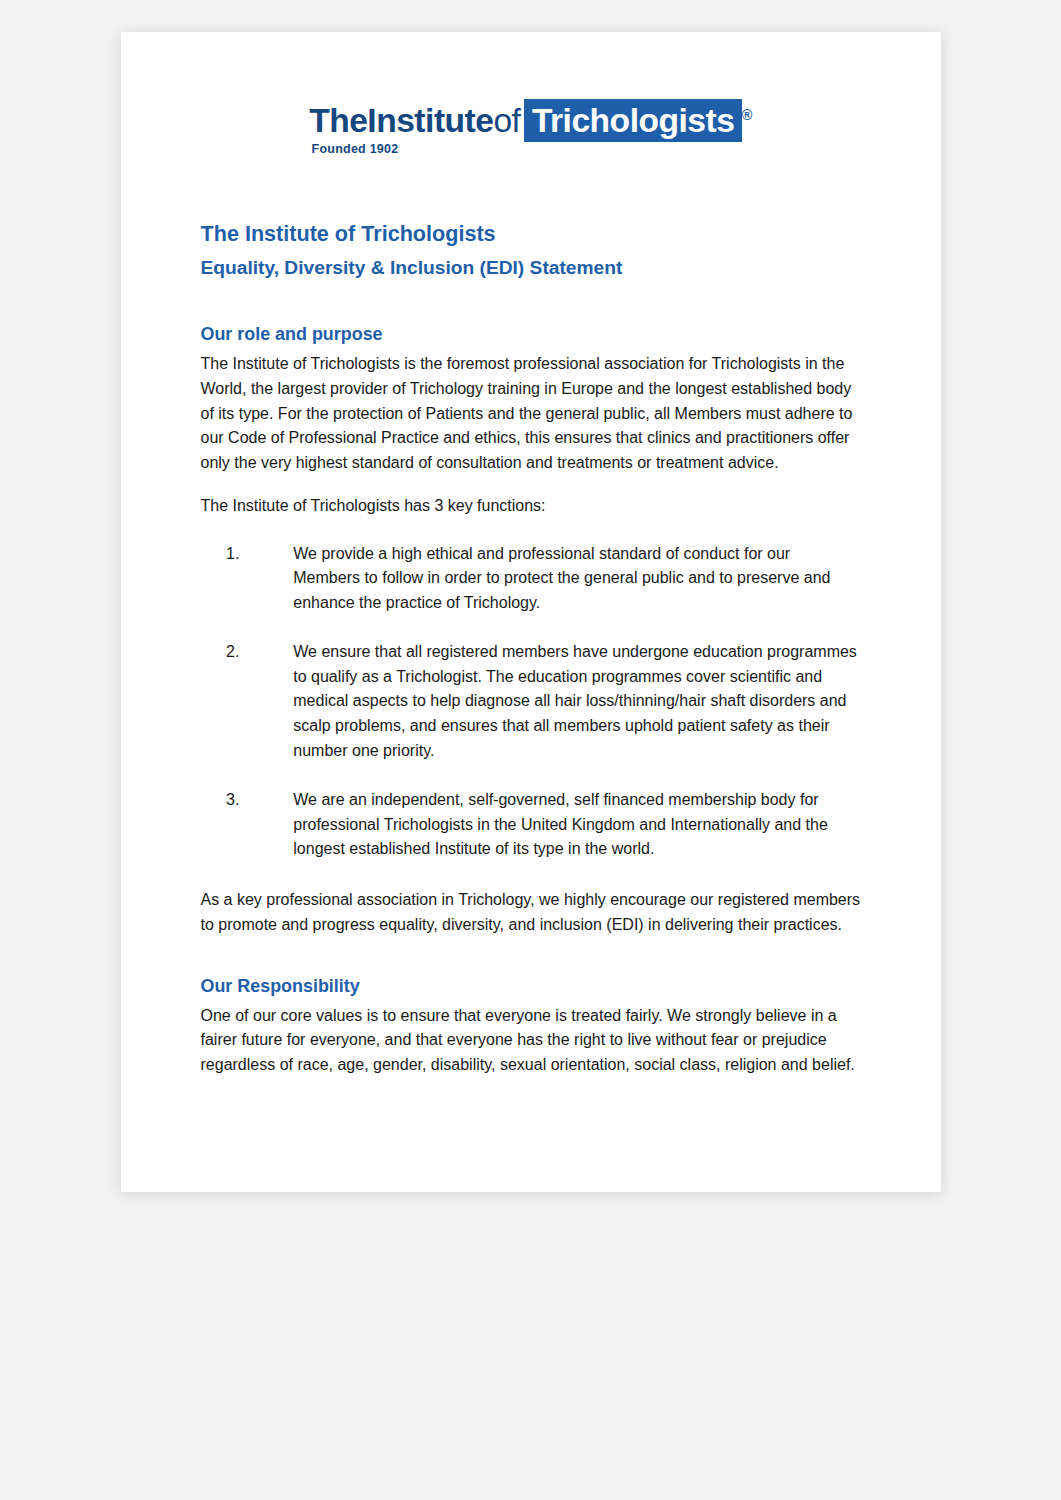The Institute of Trichologists®
Founded 1902
The Institute of TrichologistsEquality, Diversity & Inclusion (EDI) Statement
Our role and purpose
The Institute of Trichologists is the foremost professional association for Trichologists in the World, the largest provider of Trichology training in Europe and the longest established body of its type. For the protection of Patients and the general public, all Members must adhere to our Code of Professional Practice and ethics, this ensures that clinics and practitioners offer only the very highest standard of consultation and treatments or treatment advice.
The Institute of Trichologists has 3 key functions:
We provide a high ethical and professional standard of conduct for our Members to follow in order to protect the general public and to preserve and enhance the practice of Trichology.
We ensure that all registered members have undergone education programmes to qualify as a Trichologist. The education programmes cover scientific and medical aspects to help diagnose all hair loss/thinning/hair shaft disorders and scalp problems, and ensures that all members uphold patient safety as their number one priority.
We are an independent, self-governed, self financed membership body for professional Trichologists in the United Kingdom and Internationally and the longest established Institute of its type in the world.
As a key professional association in Trichology, we highly encourage our registered members to promote and progress equality, diversity, and inclusion (EDI) in delivering their practices.
Our Responsibility
One of our core values is to ensure that everyone is treated fairly. We strongly believe in a fairer future for everyone, and that everyone has the right to live without fear or prejudice regardless of race, age, gender, disability, sexual orientation, social class, religion and belief.